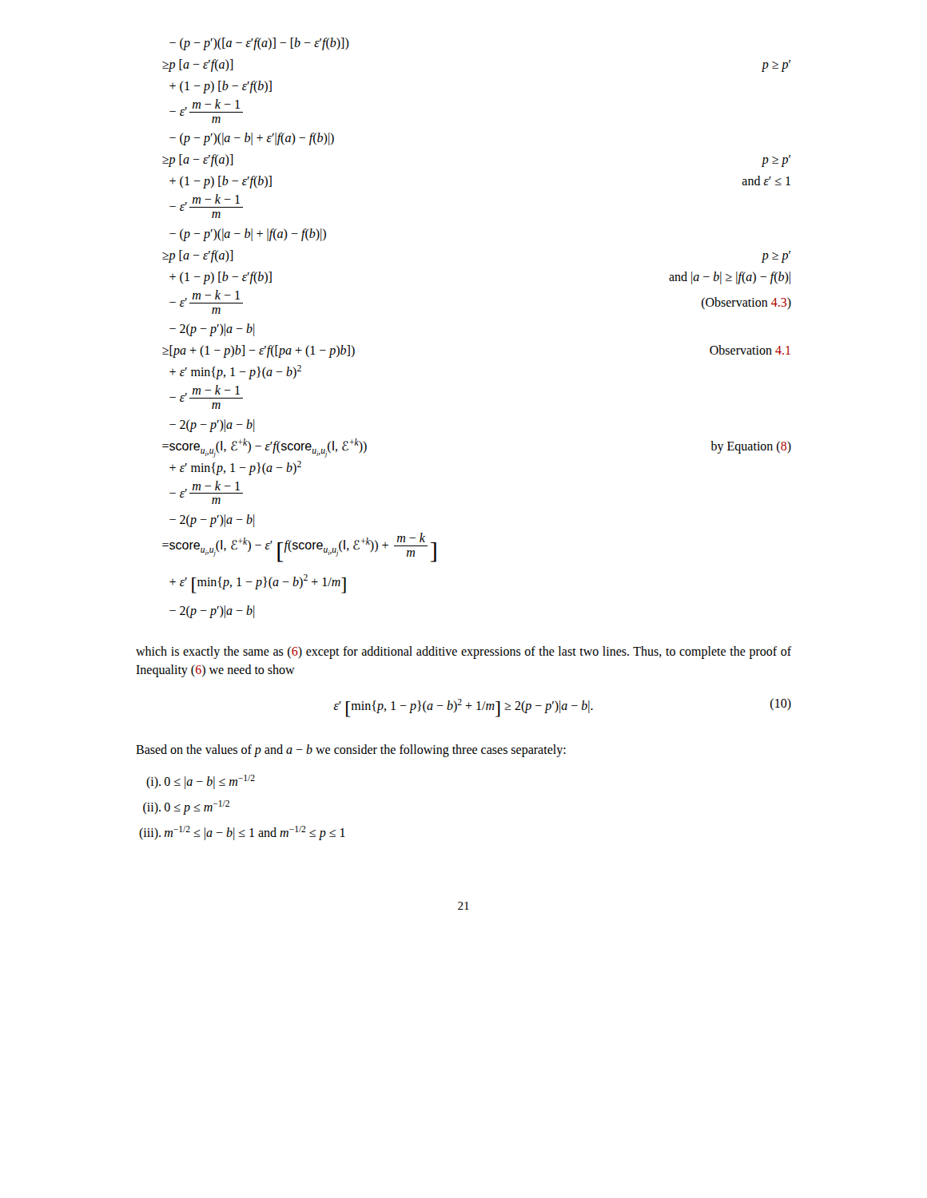| | − ( p − p ′)([ a − ε ′ f ( a )] − [ b − ε ′ f ( b )]) | |
| ≥ | p [ a − ε ′ f ( a )] | p ≥ p ′ |
| | + (1 − p ) [ b − ε ′ f ( b )] | |
| | − ε ′ m − k − 1 m | |
| | − ( p − p ′)(/ a − b / + ε ′/ f ( a ) − f ( b )/) | |
| ≥ | p [ a − ε ′ f ( a )] | p ≥ p ′ |
| | + (1 − p ) [ b − ε ′ f ( b )] | and ε ′ ≤ 1 |
| | − ε ′ m − k − 1 m | |
| | − ( p − p ′)(/ a − b / + / f ( a ) − f ( b )/) | |
| ≥ | p [ a − ε ′ f ( a )] | p ≥ p ′ |
| | + (1 − p ) [ b − ε ′ f ( b )] | and / a − b / ≥ / f ( a ) − f ( b )/ |
| | − ε ′ m − k − 1 m | (Observation 4.3 ) |
| | − 2( p − p ′)/ a − b / | |
| ≥ | [ pa + (1 − p ) b ] − ε ′ f ([ pa + (1 − p ) b ]) | Observation 4.1 |
| | + ε ′ min { p , 1 − p }( a − b ) 2 | |
| | − ε ′ m − k − 1 m | |
| | − 2( p − p ′)/ a − b / | |
| = | score u i , u j ( I , ℰ + k ) − ε ′ f ( score u i , u j ( I , ℰ + k )) | by Equation ( 8 ) |
| | + ε ′ min { p , 1 − p }( a − b ) 2 | |
| | − ε ′ m − k − 1 m | |
| | − 2( p − p ′)/ a − b / | |
| = | score u i , u j ( I , ℰ + k ) − ε ′ [ f ( score u i , u j ( I , ℰ + k )) + m − k m ] | |
| | + ε ′ [ min { p , 1 − p }( a − b ) 2 + 1/ m ] | |
| | − 2( p − p ′)/ a − b / | |
which is exactly the same as (6) except for additional additive expressions of the last two lines. Thus, to complete the proof of Inequality (6) we need to show
ε′ [min{p, 1 − p}(a − b)2 + 1/m] ≥ 2(p − p′)|a − b|. (10)
Based on the values of p and a − b we consider the following three cases separately:
(i). 0 ≤ |a − b| ≤ m−1/2
(ii). 0 ≤ p ≤ m−1/2
(iii). m−1/2 ≤ |a − b| ≤ 1 and m−1/2 ≤ p ≤ 1
21